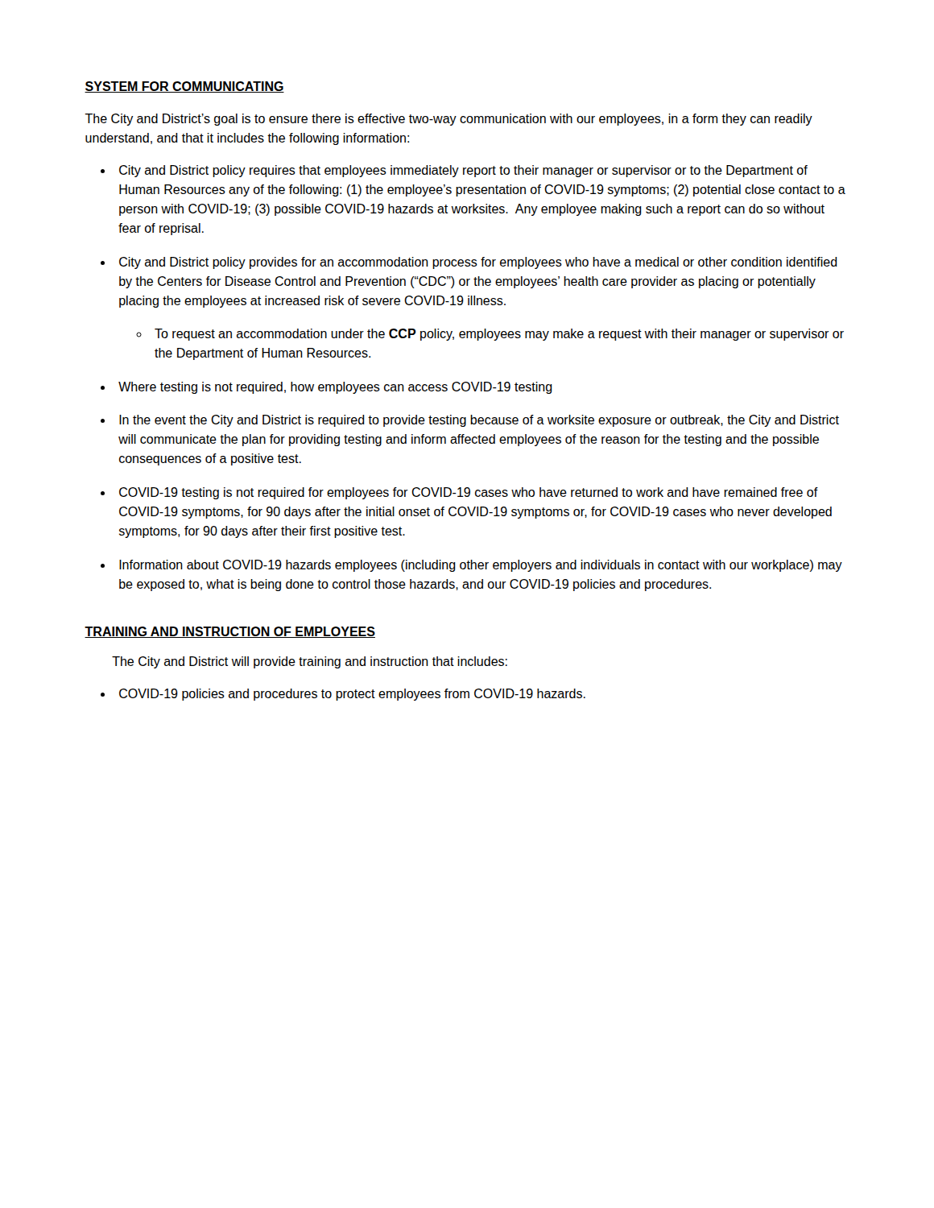SYSTEM FOR COMMUNICATING
The City and District’s goal is to ensure there is effective two-way communication with our employees, in a form they can readily understand, and that it includes the following information:
City and District policy requires that employees immediately report to their manager or supervisor or to the Department of Human Resources any of the following: (1) the employee’s presentation of COVID-19 symptoms; (2) potential close contact to a person with COVID-19; (3) possible COVID-19 hazards at worksites. Any employee making such a report can do so without fear of reprisal.
City and District policy provides for an accommodation process for employees who have a medical or other condition identified by the Centers for Disease Control and Prevention (“CDC”) or the employees’ health care provider as placing or potentially placing the employees at increased risk of severe COVID-19 illness.
To request an accommodation under the CCP policy, employees may make a request with their manager or supervisor or the Department of Human Resources.
Where testing is not required, how employees can access COVID-19 testing
In the event the City and District is required to provide testing because of a worksite exposure or outbreak, the City and District will communicate the plan for providing testing and inform affected employees of the reason for the testing and the possible consequences of a positive test.
COVID-19 testing is not required for employees for COVID-19 cases who have returned to work and have remained free of COVID-19 symptoms, for 90 days after the initial onset of COVID-19 symptoms or, for COVID-19 cases who never developed symptoms, for 90 days after their first positive test.
Information about COVID-19 hazards employees (including other employers and individuals in contact with our workplace) may be exposed to, what is being done to control those hazards, and our COVID-19 policies and procedures.
TRAINING AND INSTRUCTION OF EMPLOYEES
The City and District will provide training and instruction that includes:
COVID-19 policies and procedures to protect employees from COVID-19 hazards.